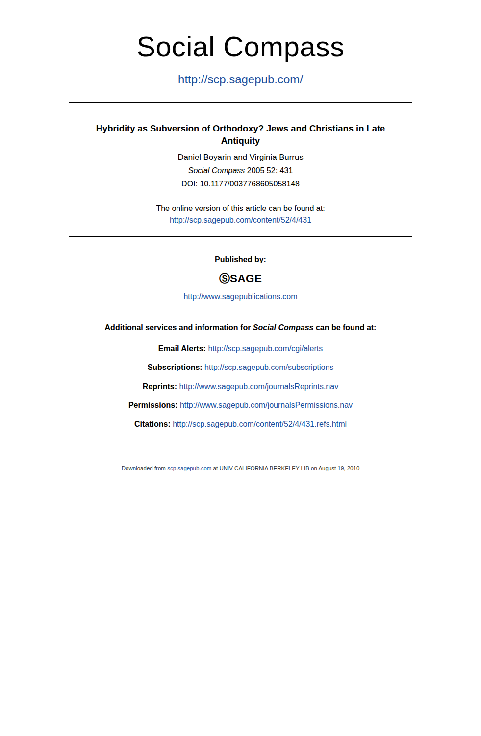Social Compass
http://scp.sagepub.com/
Hybridity as Subversion of Orthodoxy? Jews and Christians in Late
Antiquity
Daniel Boyarin and Virginia Burrus
Social Compass 2005 52: 431
DOI: 10.1177/0037768605058148
The online version of this article can be found at:
http://scp.sagepub.com/content/52/4/431
Published by:
ⓈSAGE
http://www.sagepublications.com
Additional services and information for Social Compass can be found at:
Email Alerts: http://scp.sagepub.com/cgi/alerts
Subscriptions: http://scp.sagepub.com/subscriptions
Reprints: http://www.sagepub.com/journalsReprints.nav
Permissions: http://www.sagepub.com/journalsPermissions.nav
Citations: http://scp.sagepub.com/content/52/4/431.refs.html
Downloaded from scp.sagepub.com at UNIV CALIFORNIA BERKELEY LIB on August 19, 2010